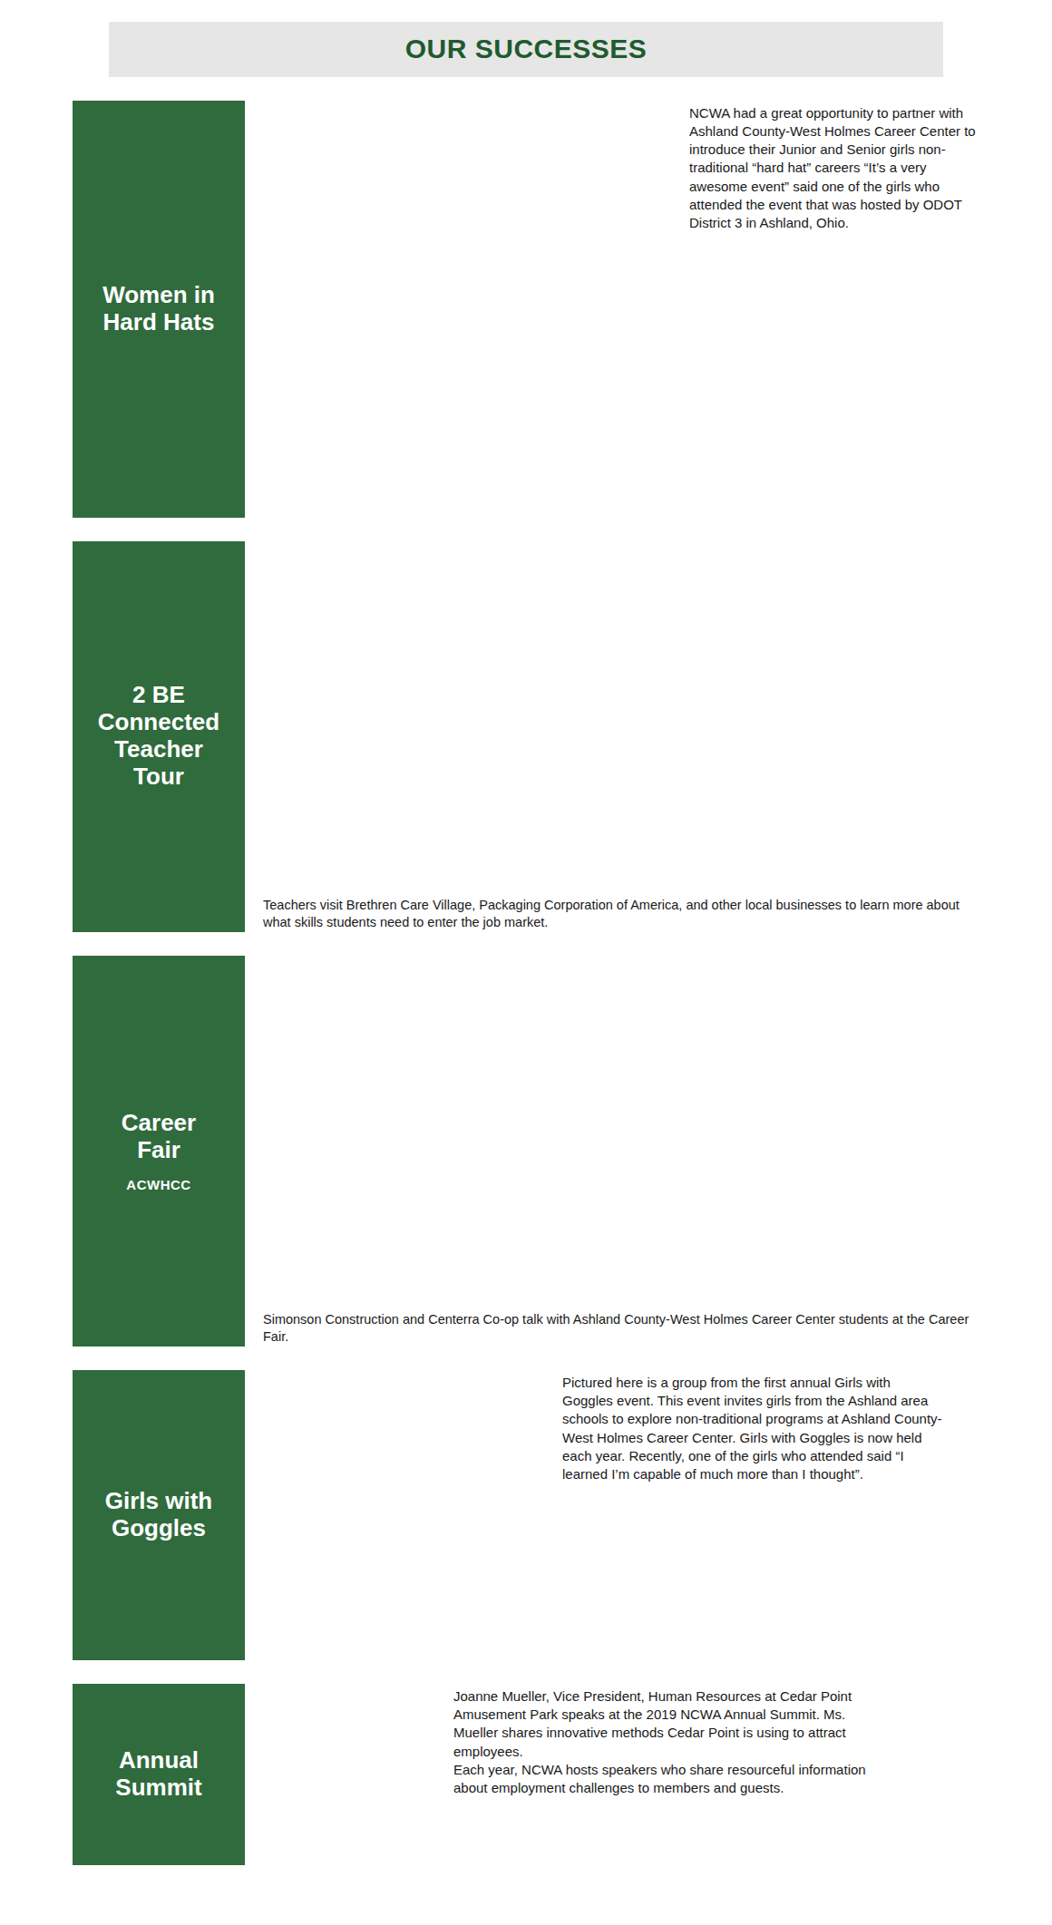OUR SUCCESSES
Women in
Hard Hats
NCWA had a great opportunity to partner with Ashland County-West Holmes Career Center to introduce their Junior and Senior girls non-traditional “hard hat” careers “It’s a very awesome event” said one of the girls who attended the event that was hosted by ODOT District 3 in Ashland, Ohio.
2 BE
Connected
Teacher
Tour
Teachers visit Brethren Care Village, Packaging Corporation of America, and other local businesses to learn more about what skills students need to enter the job market.
Career
Fair ACWHCC
Simonson Construction and Centerra Co-op talk with Ashland County-West Holmes Career Center students at the Career Fair.
Girls with
Goggles
Pictured here is a group from the first annual Girls with Goggles event. This event invites girls from the Ashland area schools to explore non-traditional programs at Ashland County-West Holmes Career Center. Girls with Goggles is now held each year. Recently, one of the girls who attended said “I learned I’m capable of much more than I thought”.
Annual
Summit
Joanne Mueller, Vice President, Human Resources at Cedar Point Amusement Park speaks at the 2019 NCWA Annual Summit. Ms. Mueller shares innovative methods Cedar Point is using to attract employees.
Each year, NCWA hosts speakers who share resourceful information about employment challenges to members and guests.